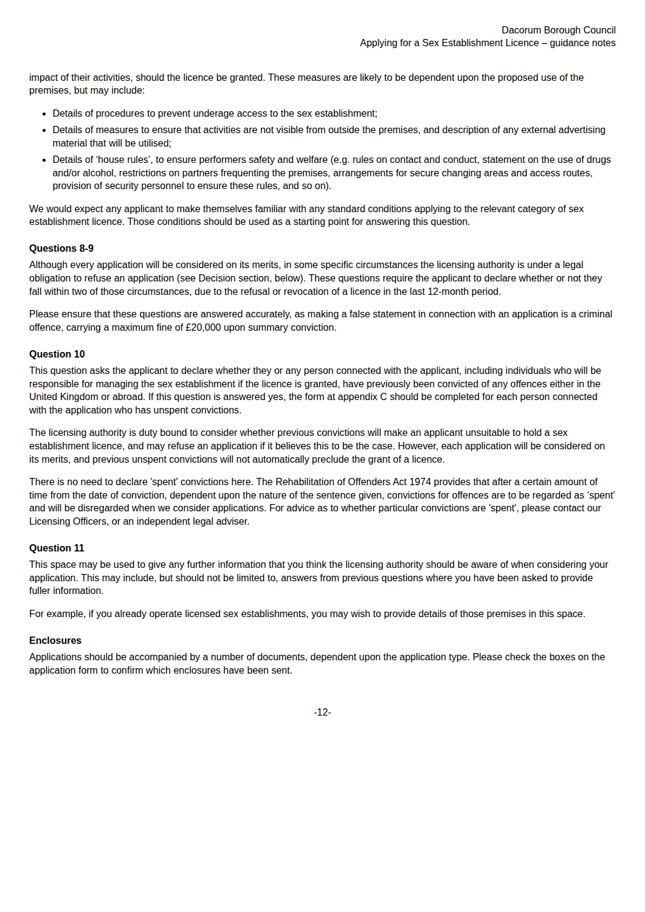Dacorum Borough Council Applying for a Sex Establishment Licence – guidance notes
impact of their activities, should the licence be granted. These measures are likely to be dependent upon the proposed use of the premises, but may include:
Details of procedures to prevent underage access to the sex establishment;
Details of measures to ensure that activities are not visible from outside the premises, and description of any external advertising material that will be utilised;
Details of ‘house rules’, to ensure performers safety and welfare (e.g. rules on contact and conduct, statement on the use of drugs and/or alcohol, restrictions on partners frequenting the premises, arrangements for secure changing areas and access routes, provision of security personnel to ensure these rules, and so on).
We would expect any applicant to make themselves familiar with any standard conditions applying to the relevant category of sex establishment licence. Those conditions should be used as a starting point for answering this question.
Questions 8-9
Although every application will be considered on its merits, in some specific circumstances the licensing authority is under a legal obligation to refuse an application (see Decision section, below). These questions require the applicant to declare whether or not they fall within two of those circumstances, due to the refusal or revocation of a licence in the last 12-month period.
Please ensure that these questions are answered accurately, as making a false statement in connection with an application is a criminal offence, carrying a maximum fine of £20,000 upon summary conviction.
Question 10
This question asks the applicant to declare whether they or any person connected with the applicant, including individuals who will be responsible for managing the sex establishment if the licence is granted, have previously been convicted of any offences either in the United Kingdom or abroad. If this question is answered yes, the form at appendix C should be completed for each person connected with the application who has unspent convictions.
The licensing authority is duty bound to consider whether previous convictions will make an applicant unsuitable to hold a sex establishment licence, and may refuse an application if it believes this to be the case. However, each application will be considered on its merits, and previous unspent convictions will not automatically preclude the grant of a licence.
There is no need to declare 'spent' convictions here. The Rehabilitation of Offenders Act 1974 provides that after a certain amount of time from the date of conviction, dependent upon the nature of the sentence given, convictions for offences are to be regarded as ‘spent’ and will be disregarded when we consider applications. For advice as to whether particular convictions are 'spent', please contact our Licensing Officers, or an independent legal adviser.
Question 11
This space may be used to give any further information that you think the licensing authority should be aware of when considering your application. This may include, but should not be limited to, answers from previous questions where you have been asked to provide fuller information.
For example, if you already operate licensed sex establishments, you may wish to provide details of those premises in this space.
Enclosures
Applications should be accompanied by a number of documents, dependent upon the application type. Please check the boxes on the application form to confirm which enclosures have been sent.
-12-